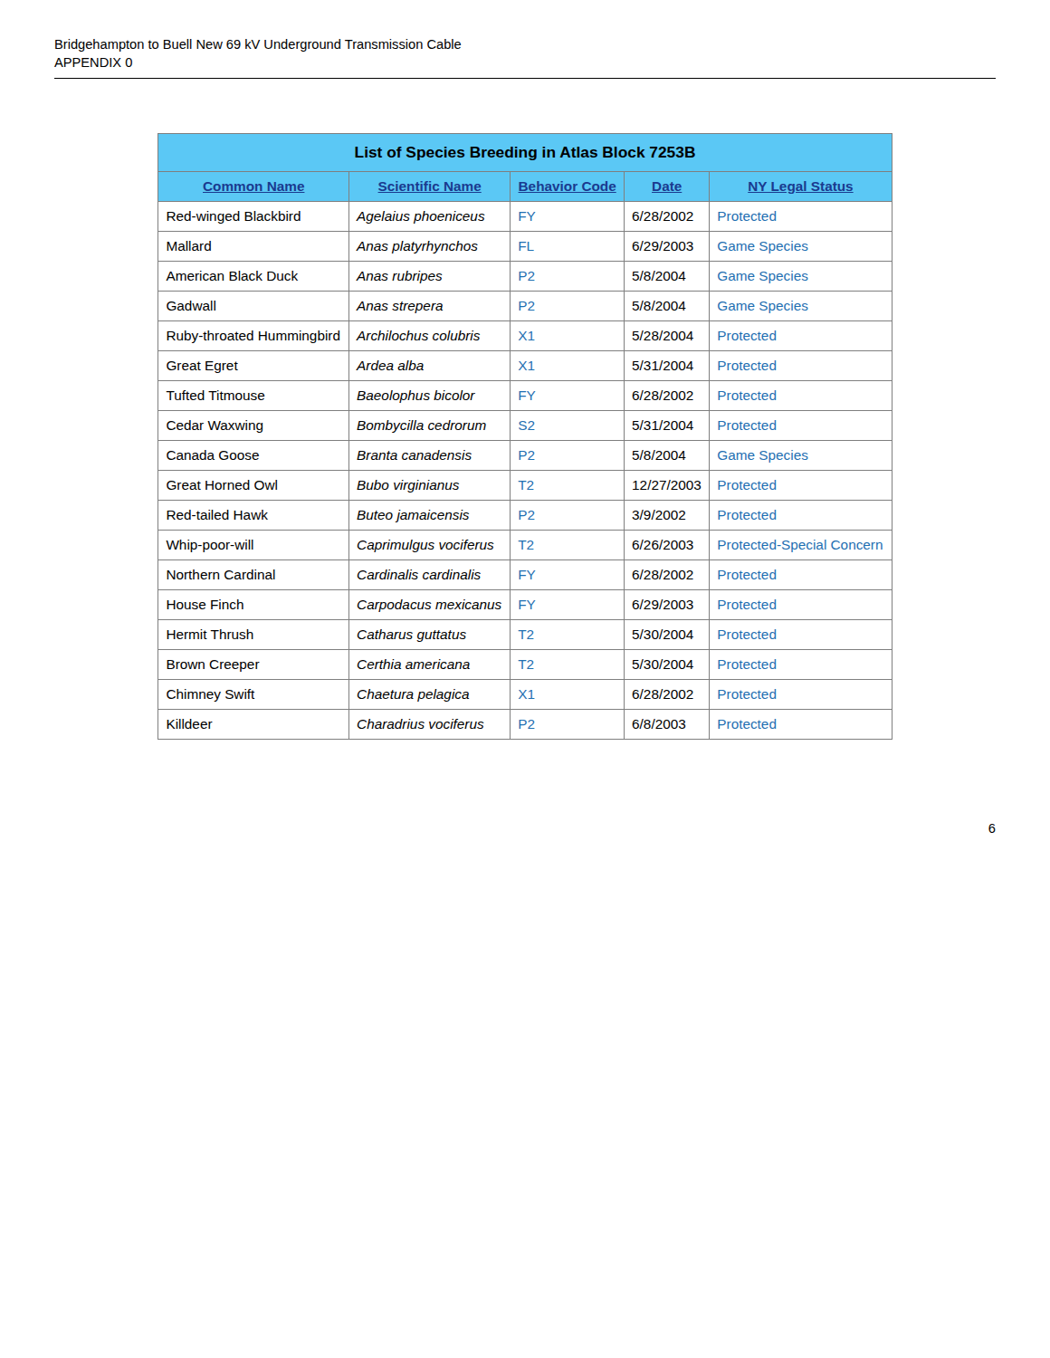Bridgehampton to Buell New 69 kV Underground Transmission Cable
APPENDIX 0
List of Species Breeding in Atlas Block 7253B
| Common Name | Scientific Name | Behavior Code | Date | NY Legal Status |
| --- | --- | --- | --- | --- |
| Red-winged Blackbird | Agelaius phoeniceus | FY | 6/28/2002 | Protected |
| Mallard | Anas platyrhynchos | FL | 6/29/2003 | Game Species |
| American Black Duck | Anas rubripes | P2 | 5/8/2004 | Game Species |
| Gadwall | Anas strepera | P2 | 5/8/2004 | Game Species |
| Ruby-throated Hummingbird | Archilochus colubris | X1 | 5/28/2004 | Protected |
| Great Egret | Ardea alba | X1 | 5/31/2004 | Protected |
| Tufted Titmouse | Baeolophus bicolor | FY | 6/28/2002 | Protected |
| Cedar Waxwing | Bombycilla cedrorum | S2 | 5/31/2004 | Protected |
| Canada Goose | Branta canadensis | P2 | 5/8/2004 | Game Species |
| Great Horned Owl | Bubo virginianus | T2 | 12/27/2003 | Protected |
| Red-tailed Hawk | Buteo jamaicensis | P2 | 3/9/2002 | Protected |
| Whip-poor-will | Caprimulgus vociferus | T2 | 6/26/2003 | Protected-Special Concern |
| Northern Cardinal | Cardinalis cardinalis | FY | 6/28/2002 | Protected |
| House Finch | Carpodacus mexicanus | FY | 6/29/2003 | Protected |
| Hermit Thrush | Catharus guttatus | T2 | 5/30/2004 | Protected |
| Brown Creeper | Certhia americana | T2 | 5/30/2004 | Protected |
| Chimney Swift | Chaetura pelagica | X1 | 6/28/2002 | Protected |
| Killdeer | Charadrius vociferus | P2 | 6/8/2003 | Protected |
6